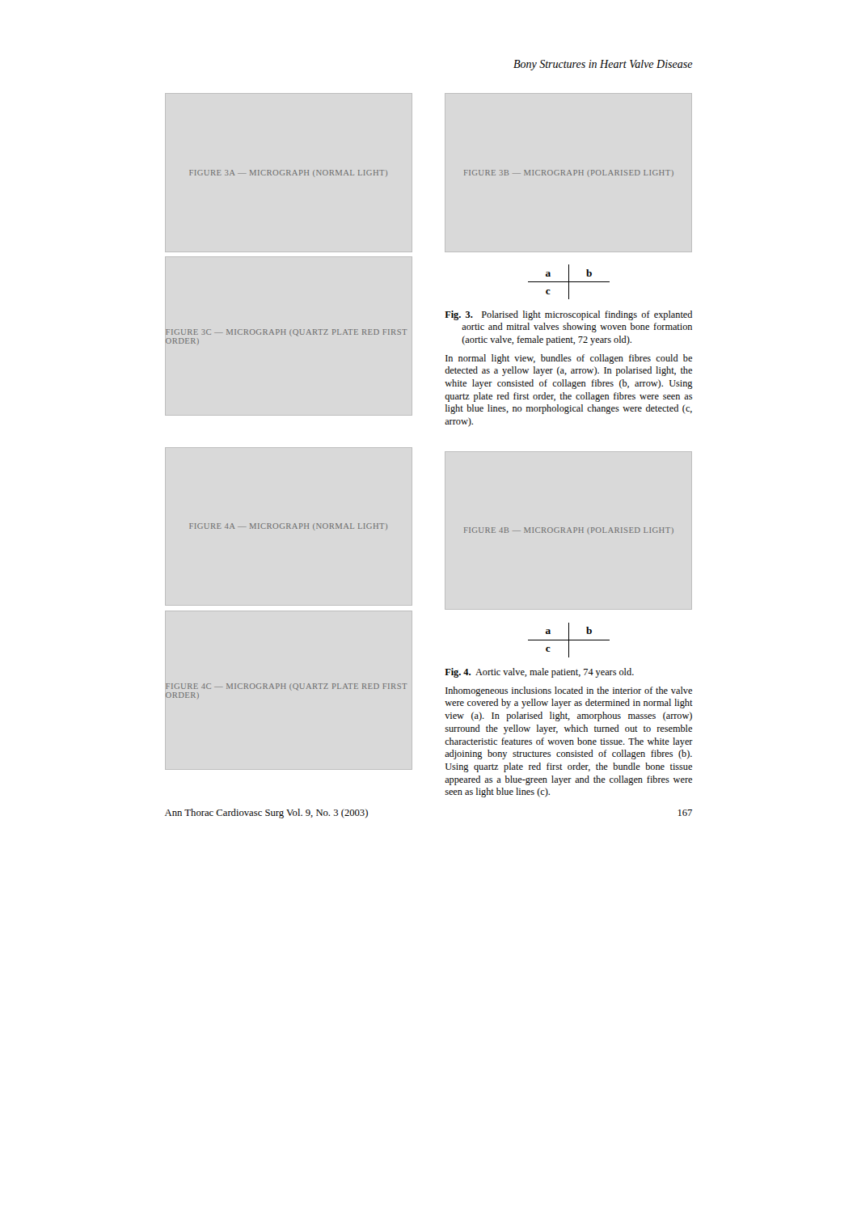Bony Structures in Heart Valve Disease
Figure 3a — micrograph (normal light)
Figure 3c — micrograph (quartz plate red first order)
Figure 4a — micrograph (normal light)
Figure 4c — micrograph (quartz plate red first order)
Figure 3b — micrograph (polarised light)
| a | b |
| c | |
Fig. 3. Polarised light microscopical findings of explanted aortic and mitral valves showing woven bone formation (aortic valve, female patient, 72 years old).
In normal light view, bundles of collagen fibres could be detected as a yellow layer (a, arrow). In polarised light, the white layer consisted of collagen fibres (b, arrow). Using quartz plate red first order, the collagen fibres were seen as light blue lines, no morphological changes were detected (c, arrow).
Figure 4b — micrograph (polarised light)
| a | b |
| c | |
Fig. 4. Aortic valve, male patient, 74 years old.
Inhomogeneous inclusions located in the interior of the valve were covered by a yellow layer as determined in normal light view (a). In polarised light, amorphous masses (arrow) surround the yellow layer, which turned out to resemble characteristic features of woven bone tissue. The white layer adjoining bony structures consisted of collagen fibres (b). Using quartz plate red first order, the bundle bone tissue appeared as a blue-green layer and the collagen fibres were seen as light blue lines (c).
Ann Thorac Cardiovasc Surg Vol. 9, No. 3 (2003)
167